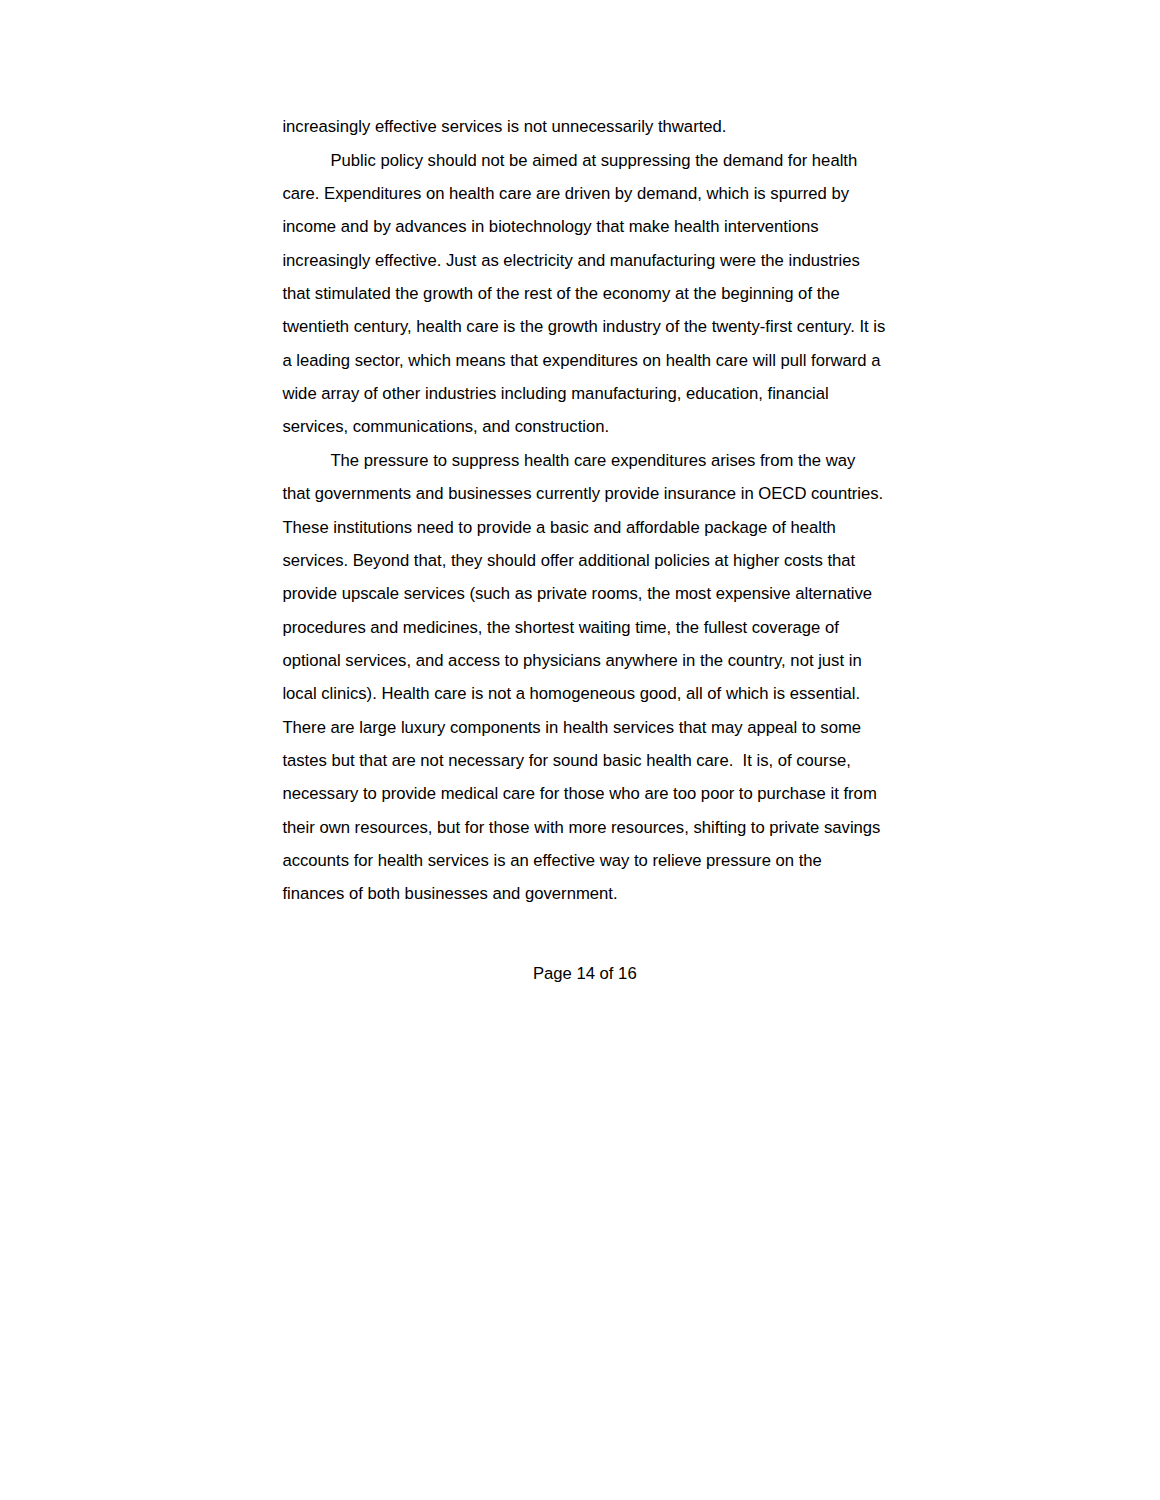increasingly effective services is not unnecessarily thwarted.
Public policy should not be aimed at suppressing the demand for health care. Expenditures on health care are driven by demand, which is spurred by income and by advances in biotechnology that make health interventions increasingly effective. Just as electricity and manufacturing were the industries that stimulated the growth of the rest of the economy at the beginning of the twentieth century, health care is the growth industry of the twenty-first century. It is a leading sector, which means that expenditures on health care will pull forward a wide array of other industries including manufacturing, education, financial services, communications, and construction.
The pressure to suppress health care expenditures arises from the way that governments and businesses currently provide insurance in OECD countries. These institutions need to provide a basic and affordable package of health services. Beyond that, they should offer additional policies at higher costs that provide upscale services (such as private rooms, the most expensive alternative procedures and medicines, the shortest waiting time, the fullest coverage of optional services, and access to physicians anywhere in the country, not just in local clinics). Health care is not a homogeneous good, all of which is essential. There are large luxury components in health services that may appeal to some tastes but that are not necessary for sound basic health care. It is, of course, necessary to provide medical care for those who are too poor to purchase it from their own resources, but for those with more resources, shifting to private savings accounts for health services is an effective way to relieve pressure on the finances of both businesses and government.
Page 14 of 16